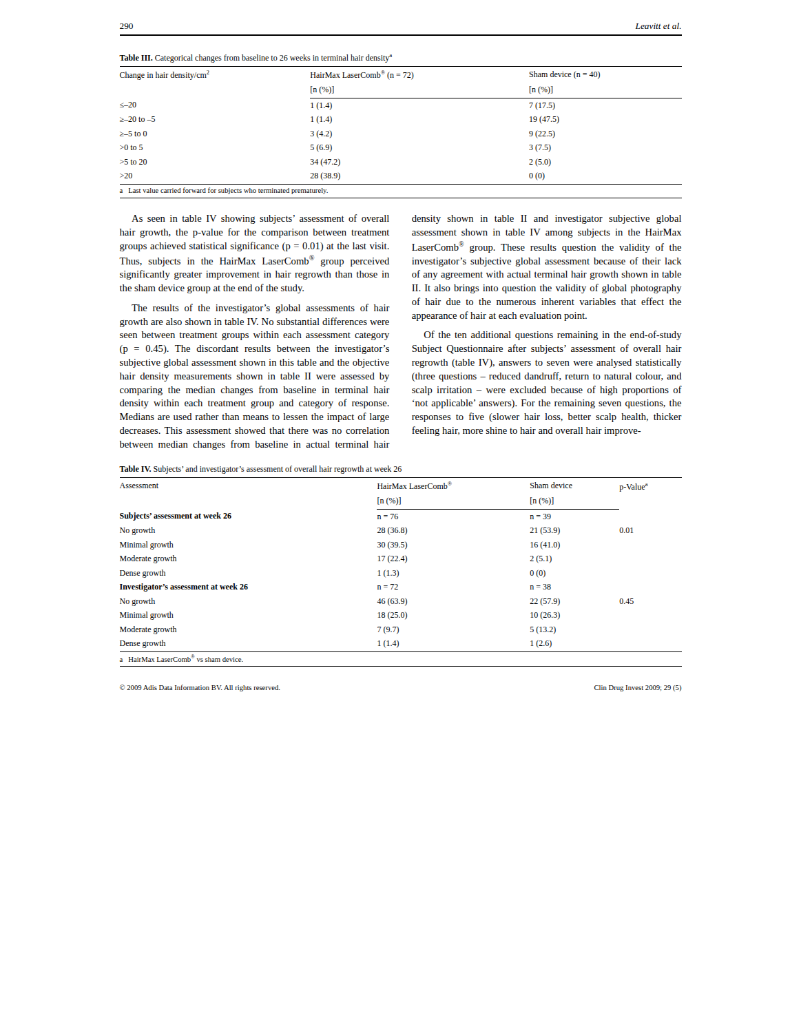290 Leavitt et al.
Table III. Categorical changes from baseline to 26 weeks in terminal hair densitya
| Change in hair density/cm 2 | HairMax LaserComb ® (n = 72) | Sham device (n = 40) |
| --- | --- | --- |
| [n (%)] | [n (%)] |
| ≤–20 | 1 (1.4) | 7 (17.5) |
| ≥–20 to –5 | 1 (1.4) | 19 (47.5) |
| ≥–5 to 0 | 3 (4.2) | 9 (22.5) |
| >0 to 5 | 5 (6.9) | 3 (7.5) |
| >5 to 20 | 34 (47.2) | 2 (5.0) |
| >20 | 28 (38.9) | 0 (0) |
| a Last value carried forward for subjects who terminated prematurely. |
As seen in table IV showing subjects’ assessment of overall hair growth, the p-value for the comparison between treatment groups achieved statistical significance (p = 0.01) at the last visit. Thus, subjects in the HairMax LaserComb® group perceived significantly greater improvement in hair regrowth than those in the sham device group at the end of the study.
The results of the investigator’s global assessments of hair growth are also shown in table IV. No substantial differences were seen between treatment groups within each assessment category (p = 0.45). The discordant results between the investigator’s subjective global assessment shown in this table and the objective hair density measurements shown in table II were assessed by comparing the median changes from baseline in terminal hair density within each treatment group and category of response. Medians are used rather than means to lessen the impact of large decreases. This assessment showed that there was no correlation between median changes from baseline in actual terminal hair density shown in table II and investigator subjective global assessment shown in table IV among subjects in the HairMax LaserComb® group. These results question the validity of the investigator’s subjective global assessment because of their lack of any agreement with actual terminal hair growth shown in table II. It also brings into question the validity of global photography of hair due to the numerous inherent variables that effect the appearance of hair at each evaluation point.
Of the ten additional questions remaining in the end-of-study Subject Questionnaire after subjects’ assessment of overall hair regrowth (table IV), answers to seven were analysed statistically (three questions – reduced dandruff, return to natural colour, and scalp irritation – were excluded because of high proportions of ‘not applicable’ answers). For the remaining seven questions, the responses to five (slower hair loss, better scalp health, thicker feeling hair, more shine to hair and overall hair improve-
Table IV. Subjects’ and investigator’s assessment of overall hair regrowth at week 26
| Assessment | HairMax LaserComb ® | Sham device | p-Value a |
| --- | --- | --- | --- |
| [n (%)] | [n (%)] |
| Subjects’ assessment at week 26 | n = 76 | n = 39 | |
| No growth | 28 (36.8) | 21 (53.9) | 0.01 |
| Minimal growth | 30 (39.5) | 16 (41.0) | |
| Moderate growth | 17 (22.4) | 2 (5.1) | |
| Dense growth | 1 (1.3) | 0 (0) | |
| Investigator’s assessment at week 26 | n = 72 | n = 38 | |
| No growth | 46 (63.9) | 22 (57.9) | 0.45 |
| Minimal growth | 18 (25.0) | 10 (26.3) | |
| Moderate growth | 7 (9.7) | 5 (13.2) | |
| Dense growth | 1 (1.4) | 1 (2.6) | |
| a HairMax LaserComb ® vs sham device. |
© 2009 Adis Data Information BV. All rights reserved. Clin Drug Invest 2009; 29 (5)